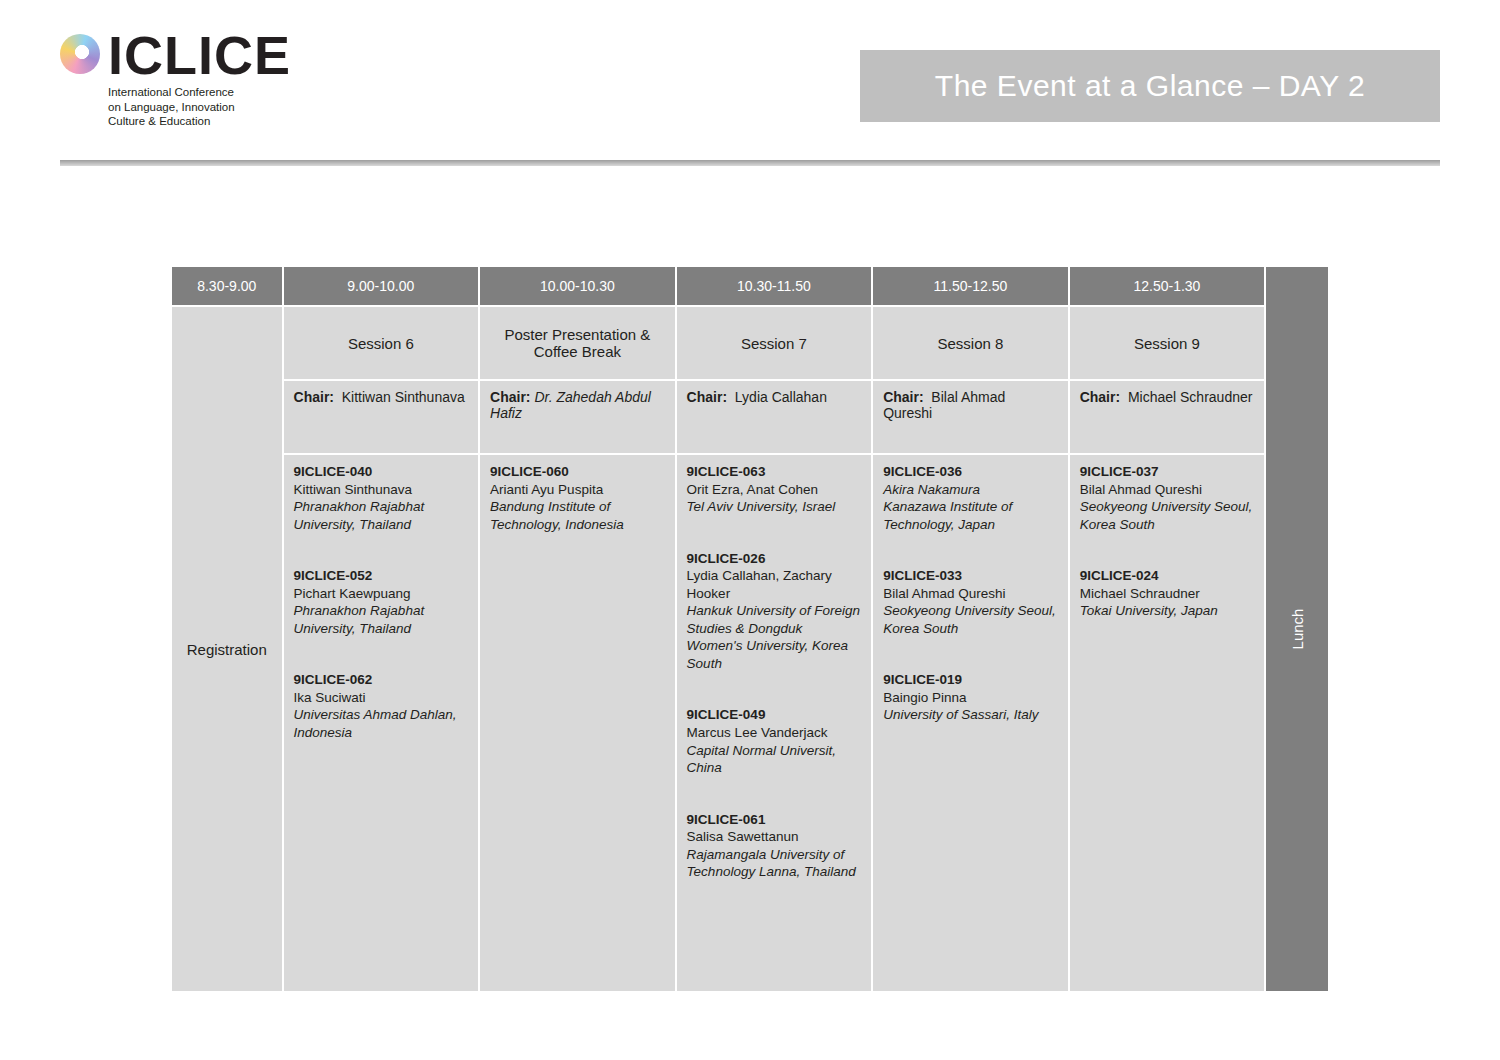ICLICE
International Conference
on Language, Innovation
Culture & Education
The Event at a Glance – DAY 2
| 8.30-9.00 | 9.00-10.00 | 10.00-10.30 | 10.30-11.50 | 11.50-12.50 | 12.50-1.30 | Lunch |
| Registration | Session 6 | Poster Presentation & Coffee Break | Session 7 | Session 8 | Session 9 |
| Chair: Kittiwan Sinthunava | Chair: Dr. Zahedah Abdul Hafiz | Chair: Lydia Callahan | Chair: Bilal Ahmad Qureshi | Chair: Michael Schraudner |
| 9ICLICE-040 Kittiwan Sinthunava Phranakhon Rajabhat University, Thailand 9ICLICE-052 Pichart Kaewpuang Phranakhon Rajabhat University, Thailand 9ICLICE-062 Ika Suciwati Universitas Ahmad Dahlan, Indonesia | 9ICLICE-060 Arianti Ayu Puspita Bandung Institute of Technology, Indonesia | 9ICLICE-063 Orit Ezra, Anat Cohen Tel Aviv University, Israel 9ICLICE-026 Lydia Callahan, Zachary Hooker Hankuk University of Foreign Studies & Dongduk Women's University, Korea South 9ICLICE-049 Marcus Lee Vanderjack Capital Normal Universit, China 9ICLICE-061 Salisa Sawettanun Rajamangala University of Technology Lanna, Thailand | 9ICLICE-036 Akira Nakamura Kanazawa Institute of Technology, Japan 9ICLICE-033 Bilal Ahmad Qureshi Seokyeong University Seoul, Korea South 9ICLICE-019 Baingio Pinna University of Sassari, Italy | 9ICLICE-037 Bilal Ahmad Qureshi Seokyeong University Seoul, Korea South 9ICLICE-024 Michael Schraudner Tokai University, Japan |